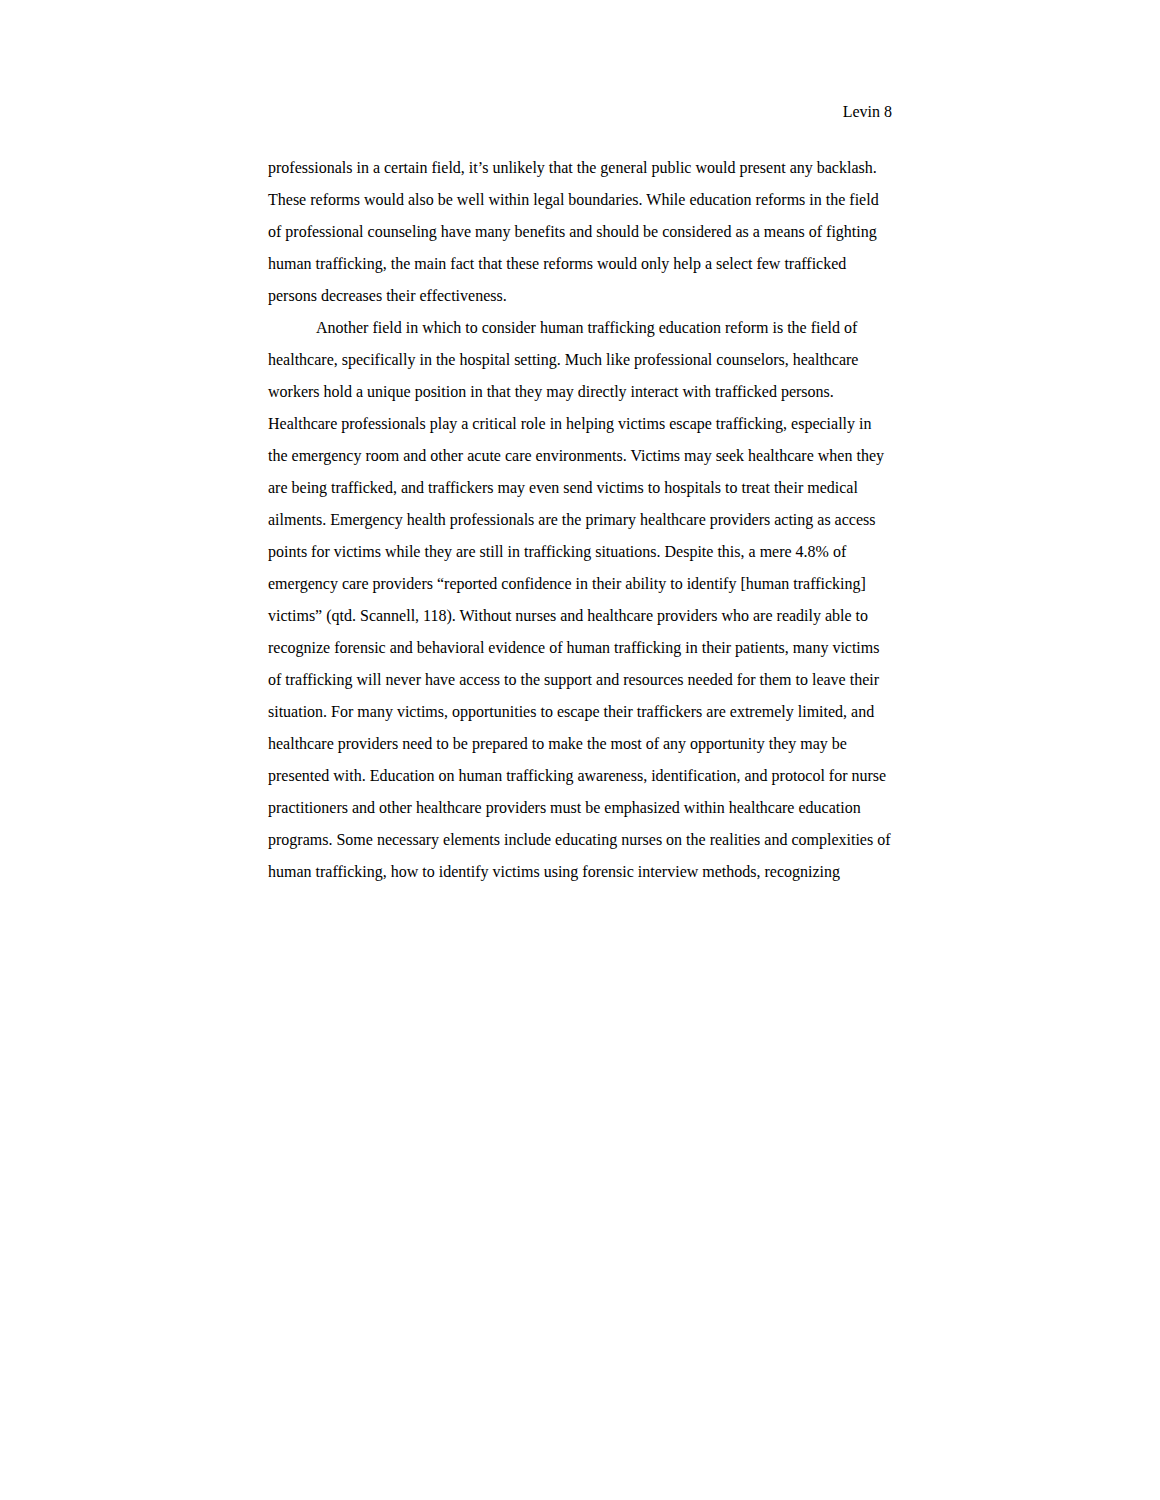Levin 8
professionals in a certain field, it’s unlikely that the general public would present any backlash. These reforms would also be well within legal boundaries. While education reforms in the field of professional counseling have many benefits and should be considered as a means of fighting human trafficking, the main fact that these reforms would only help a select few trafficked persons decreases their effectiveness.
Another field in which to consider human trafficking education reform is the field of healthcare, specifically in the hospital setting. Much like professional counselors, healthcare workers hold a unique position in that they may directly interact with trafficked persons. Healthcare professionals play a critical role in helping victims escape trafficking, especially in the emergency room and other acute care environments. Victims may seek healthcare when they are being trafficked, and traffickers may even send victims to hospitals to treat their medical ailments. Emergency health professionals are the primary healthcare providers acting as access points for victims while they are still in trafficking situations. Despite this, a mere 4.8% of emergency care providers “reported confidence in their ability to identify [human trafficking] victims” (qtd. Scannell, 118). Without nurses and healthcare providers who are readily able to recognize forensic and behavioral evidence of human trafficking in their patients, many victims of trafficking will never have access to the support and resources needed for them to leave their situation. For many victims, opportunities to escape their traffickers are extremely limited, and healthcare providers need to be prepared to make the most of any opportunity they may be presented with. Education on human trafficking awareness, identification, and protocol for nurse practitioners and other healthcare providers must be emphasized within healthcare education programs. Some necessary elements include educating nurses on the realities and complexities of human trafficking, how to identify victims using forensic interview methods, recognizing